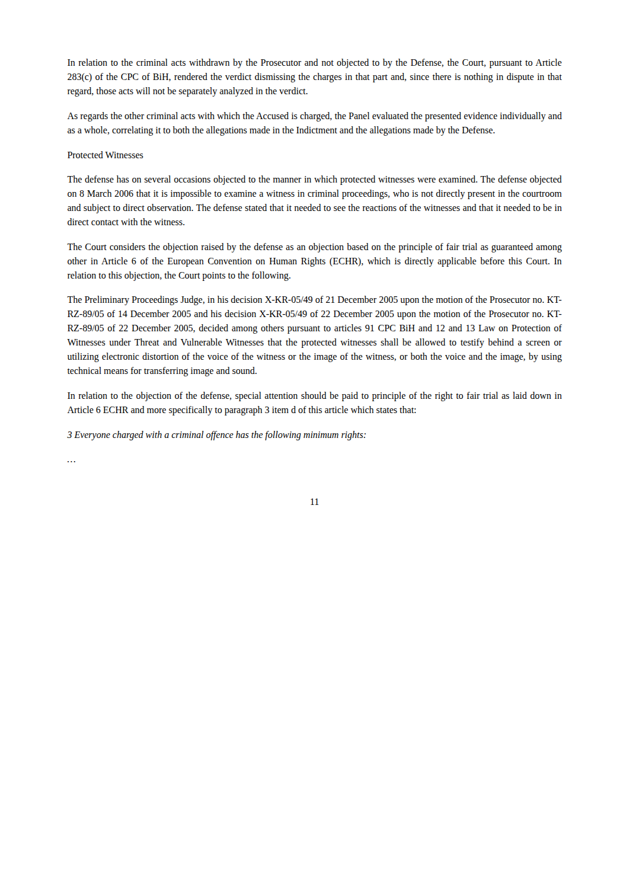In relation to the criminal acts withdrawn by the Prosecutor and not objected to by the Defense, the Court, pursuant to Article 283(c) of the CPC of BiH, rendered the verdict dismissing the charges in that part and, since there is nothing in dispute in that regard, those acts will not be separately analyzed in the verdict.
As regards the other criminal acts with which the Accused is charged, the Panel evaluated the presented evidence individually and as a whole, correlating it to both the allegations made in the Indictment and the allegations made by the Defense.
Protected Witnesses
The defense has on several occasions objected to the manner in which protected witnesses were examined. The defense objected on 8 March 2006 that it is impossible to examine a witness in criminal proceedings, who is not directly present in the courtroom and subject to direct observation. The defense stated that it needed to see the reactions of the witnesses and that it needed to be in direct contact with the witness.
The Court considers the objection raised by the defense as an objection based on the principle of fair trial as guaranteed among other in Article 6 of the European Convention on Human Rights (ECHR), which is directly applicable before this Court. In relation to this objection, the Court points to the following.
The Preliminary Proceedings Judge, in his decision X-KR-05/49 of 21 December 2005 upon the motion of the Prosecutor no. KT-RZ-89/05 of 14 December 2005 and his decision X-KR-05/49 of 22 December 2005 upon the motion of the Prosecutor no. KT-RZ-89/05 of 22 December 2005, decided among others pursuant to articles 91 CPC BiH and 12 and 13 Law on Protection of Witnesses under Threat and Vulnerable Witnesses that the protected witnesses shall be allowed to testify behind a screen or utilizing electronic distortion of the voice of the witness or the image of the witness, or both the voice and the image, by using technical means for transferring image and sound.
In relation to the objection of the defense, special attention should be paid to principle of the right to fair trial as laid down in Article 6 ECHR and more specifically to paragraph 3 item d of this article which states that:
3 Everyone charged with a criminal offence has the following minimum rights:
…
11